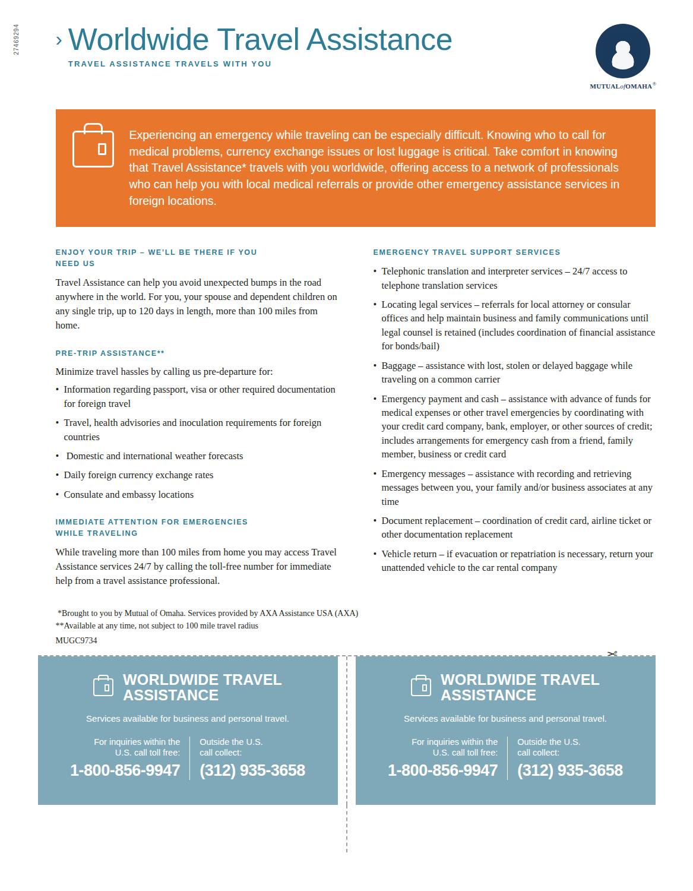27469294
›
Worldwide Travel Assistance
TRAVEL ASSISTANCE TRAVELS WITH YOU
MUTUAL of OMAHA®
Experiencing an emergency while traveling can be especially difficult. Knowing who to call for medical problems, currency exchange issues or lost luggage is critical. Take comfort in knowing that Travel Assistance* travels with you worldwide, offering access to a network of professionals who can help you with local medical referrals or provide other emergency assistance services in foreign locations.
ENJOY YOUR TRIP – WE’LL BE THERE IF YOU
NEED US
Travel Assistance can help you avoid unexpected bumps in the road anywhere in the world. For you, your spouse and dependent children on any single trip, up to 120 days in length, more than 100 miles from home.
PRE-TRIP ASSISTANCE**
Minimize travel hassles by calling us pre-departure for:
Information regarding passport, visa or other required documentation for foreign travel
Travel, health advisories and inoculation requirements for foreign countries
Domestic and international weather forecasts
Daily foreign currency exchange rates
Consulate and embassy locations
IMMEDIATE ATTENTION FOR EMERGENCIES
WHILE TRAVELING
While traveling more than 100 miles from home you may access Travel Assistance services 24/7 by calling the toll-free number for immediate help from a travel assistance professional.
EMERGENCY TRAVEL SUPPORT SERVICES
Telephonic translation and interpreter services – 24/7 access to telephone translation services
Locating legal services – referrals for local attorney or consular offices and help maintain business and family communications until legal counsel is retained (includes coordination of financial assistance for bonds/bail)
Baggage – assistance with lost, stolen or delayed baggage while traveling on a common carrier
Emergency payment and cash – assistance with advance of funds for medical expenses or other travel emergencies by coordinating with your credit card company, bank, employer, or other sources of credit; includes arrangements for emergency cash from a friend, family member, business or credit card
Emergency messages – assistance with recording and retrieving messages between you, your family and/or business associates at any time
Document replacement – coordination of credit card, airline ticket or other documentation replacement
Vehicle return – if evacuation or repatriation is necessary, return your unattended vehicle to the car rental company
*Brought to you by Mutual of Omaha. Services provided by AXA Assistance USA (AXA)
**Available at any time, not subject to 100 mile travel radius
MUGC9734
✂
WORLDWIDE TRAVEL
ASSISTANCE
Services available for business and personal travel.
For inquiries within the
U.S. call toll free:
1-800-856-9947
Outside the U.S.
call collect:
(312) 935-3658
WORLDWIDE TRAVEL
ASSISTANCE
Services available for business and personal travel.
For inquiries within the
U.S. call toll free:
1-800-856-9947
Outside the U.S.
call collect:
(312) 935-3658